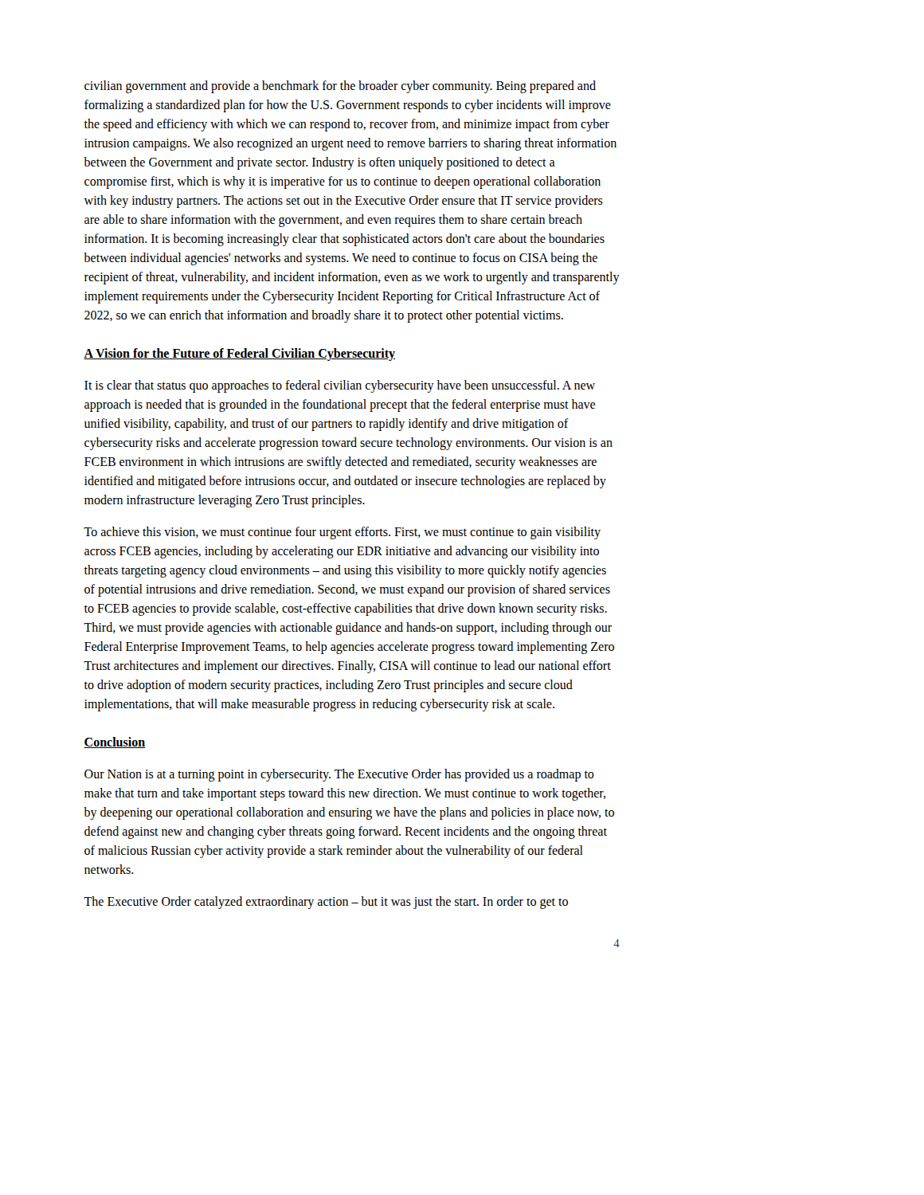civilian government and provide a benchmark for the broader cyber community. Being prepared and formalizing a standardized plan for how the U.S. Government responds to cyber incidents will improve the speed and efficiency with which we can respond to, recover from, and minimize impact from cyber intrusion campaigns. We also recognized an urgent need to remove barriers to sharing threat information between the Government and private sector. Industry is often uniquely positioned to detect a compromise first, which is why it is imperative for us to continue to deepen operational collaboration with key industry partners. The actions set out in the Executive Order ensure that IT service providers are able to share information with the government, and even requires them to share certain breach information. It is becoming increasingly clear that sophisticated actors don't care about the boundaries between individual agencies' networks and systems. We need to continue to focus on CISA being the recipient of threat, vulnerability, and incident information, even as we work to urgently and transparently implement requirements under the Cybersecurity Incident Reporting for Critical Infrastructure Act of 2022, so we can enrich that information and broadly share it to protect other potential victims.
A Vision for the Future of Federal Civilian Cybersecurity
It is clear that status quo approaches to federal civilian cybersecurity have been unsuccessful. A new approach is needed that is grounded in the foundational precept that the federal enterprise must have unified visibility, capability, and trust of our partners to rapidly identify and drive mitigation of cybersecurity risks and accelerate progression toward secure technology environments. Our vision is an FCEB environment in which intrusions are swiftly detected and remediated, security weaknesses are identified and mitigated before intrusions occur, and outdated or insecure technologies are replaced by modern infrastructure leveraging Zero Trust principles.
To achieve this vision, we must continue four urgent efforts. First, we must continue to gain visibility across FCEB agencies, including by accelerating our EDR initiative and advancing our visibility into threats targeting agency cloud environments – and using this visibility to more quickly notify agencies of potential intrusions and drive remediation. Second, we must expand our provision of shared services to FCEB agencies to provide scalable, cost-effective capabilities that drive down known security risks. Third, we must provide agencies with actionable guidance and hands-on support, including through our Federal Enterprise Improvement Teams, to help agencies accelerate progress toward implementing Zero Trust architectures and implement our directives. Finally, CISA will continue to lead our national effort to drive adoption of modern security practices, including Zero Trust principles and secure cloud implementations, that will make measurable progress in reducing cybersecurity risk at scale.
Conclusion
Our Nation is at a turning point in cybersecurity. The Executive Order has provided us a roadmap to make that turn and take important steps toward this new direction. We must continue to work together, by deepening our operational collaboration and ensuring we have the plans and policies in place now, to defend against new and changing cyber threats going forward. Recent incidents and the ongoing threat of malicious Russian cyber activity provide a stark reminder about the vulnerability of our federal networks.
The Executive Order catalyzed extraordinary action – but it was just the start. In order to get to
4